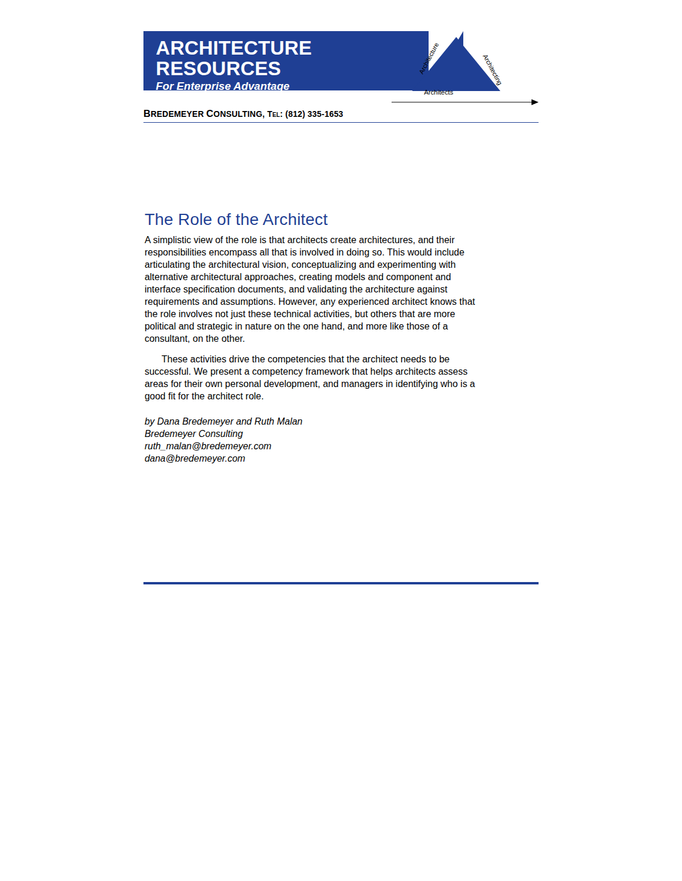Architecture Resources
For Enterprise Advantage
http://www.bredemeyer.com
Architecture Architecting
Architects
BREDEMEYER CONSULTING, Tel: (812) 335-1653
The Role of the Architect
A simplistic view of the role is that architects create architectures, and their responsibilities encompass all that is involved in doing so. This would include articulating the architectural vision, conceptualizing and experimenting with alternative architectural approaches, creating models and component and interface specification documents, and validating the architecture against requirements and assumptions. However, any experienced architect knows that the role involves not just these technical activities, but others that are more political and strategic in nature on the one hand, and more like those of a consultant, on the other.
These activities drive the competencies that the architect needs to be successful. We present a competency framework that helps architects assess areas for their own personal development, and managers in identifying who is a good fit for the architect role.
by Dana Bredemeyer and Ruth Malan
Bredemeyer Consulting
ruth_malan@bredemeyer.com
dana@bredemeyer.com